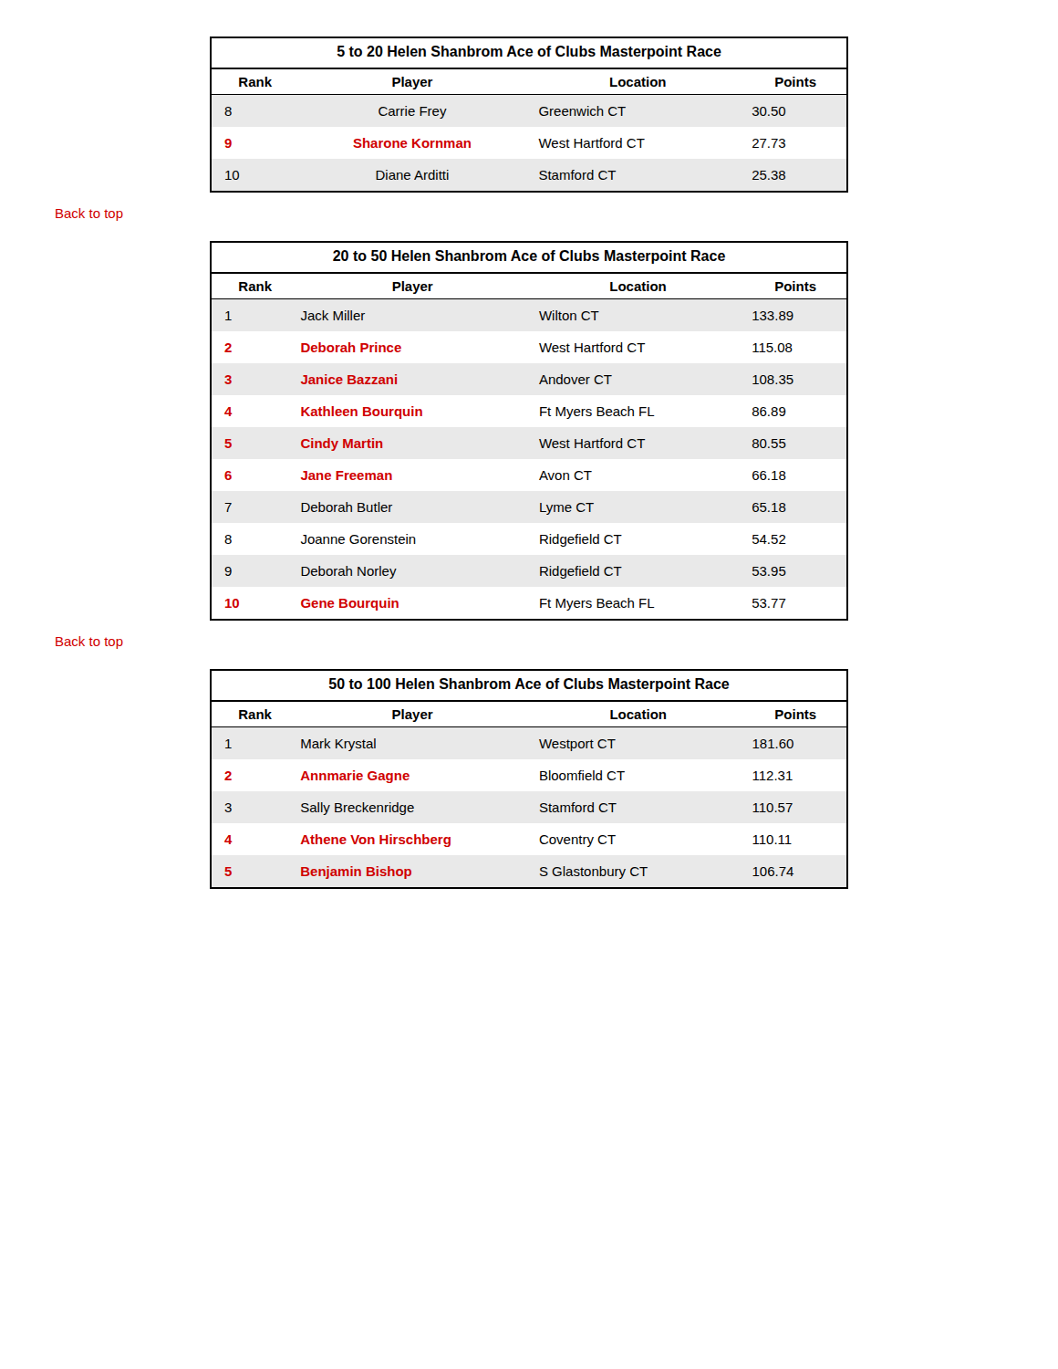5 to 20 Helen Shanbrom Ace of Clubs Masterpoint Race
| Rank | Player | Location | Points |
| --- | --- | --- | --- |
| 8 | Carrie Frey | Greenwich CT | 30.50 |
| 9 | Sharone Kornman | West Hartford CT | 27.73 |
| 10 | Diane Arditti | Stamford CT | 25.38 |
Back to top
20 to 50 Helen Shanbrom Ace of Clubs Masterpoint Race
| Rank | Player | Location | Points |
| --- | --- | --- | --- |
| 1 | Jack Miller | Wilton CT | 133.89 |
| 2 | Deborah Prince | West Hartford CT | 115.08 |
| 3 | Janice Bazzani | Andover CT | 108.35 |
| 4 | Kathleen Bourquin | Ft Myers Beach FL | 86.89 |
| 5 | Cindy Martin | West Hartford CT | 80.55 |
| 6 | Jane Freeman | Avon CT | 66.18 |
| 7 | Deborah Butler | Lyme CT | 65.18 |
| 8 | Joanne Gorenstein | Ridgefield CT | 54.52 |
| 9 | Deborah Norley | Ridgefield CT | 53.95 |
| 10 | Gene Bourquin | Ft Myers Beach FL | 53.77 |
Back to top
50 to 100 Helen Shanbrom Ace of Clubs Masterpoint Race
| Rank | Player | Location | Points |
| --- | --- | --- | --- |
| 1 | Mark Krystal | Westport CT | 181.60 |
| 2 | Annmarie Gagne | Bloomfield CT | 112.31 |
| 3 | Sally Breckenridge | Stamford CT | 110.57 |
| 4 | Athene Von Hirschberg | Coventry CT | 110.11 |
| 5 | Benjamin Bishop | S Glastonbury CT | 106.74 |